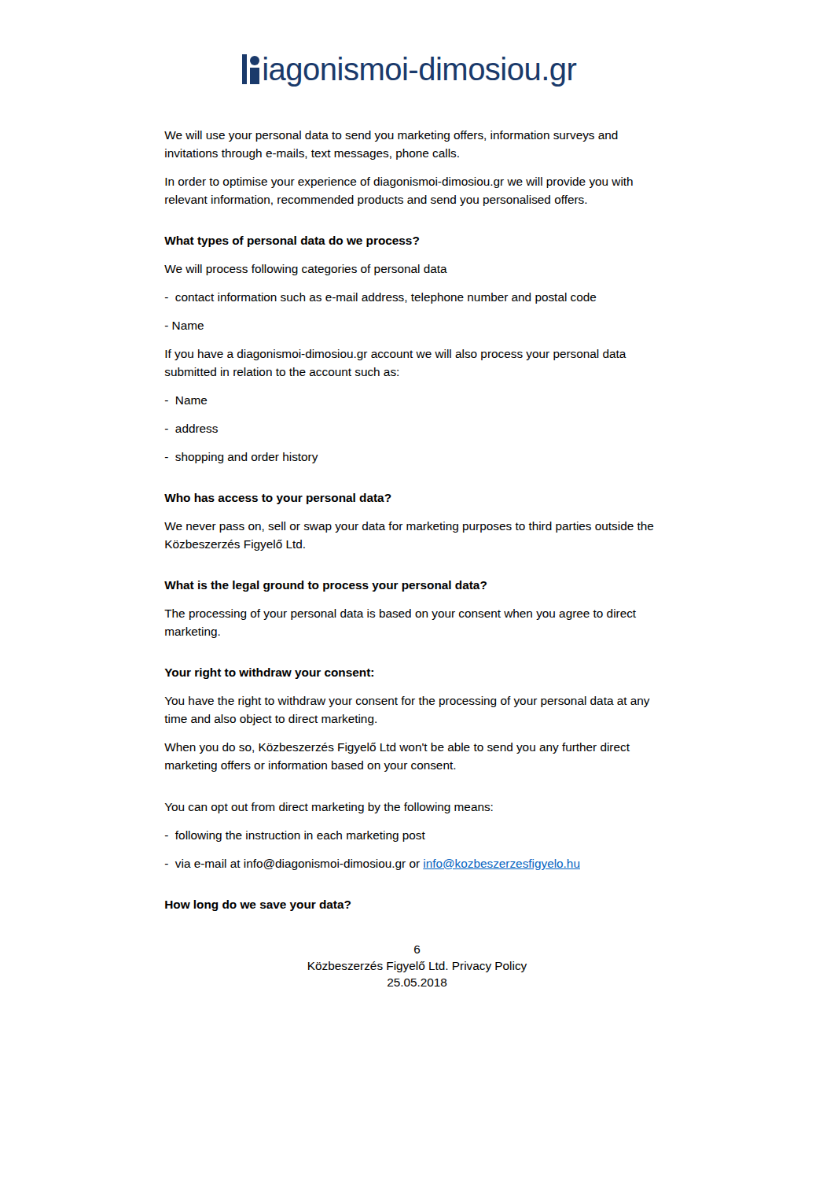iagonismoi-dimosiou.gr
We will use your personal data to send you marketing offers, information surveys and invitations through e-mails, text messages, phone calls.
In order to optimise your experience of diagonismoi-dimosiou.gr we will provide you with relevant information, recommended products and send you personalised offers.
What types of personal data do we process?
We will process following categories of personal data
contact information such as e-mail address, telephone number and postal code
Name
If you have a diagonismoi-dimosiou.gr account we will also process your personal data submitted in relation to the account such as:
Name
address
shopping and order history
Who has access to your personal data?
We never pass on, sell or swap your data for marketing purposes to third parties outside the Közbeszerzés Figyelő Ltd.
What is the legal ground to process your personal data?
The processing of your personal data is based on your consent when you agree to direct marketing.
Your right to withdraw your consent:
You have the right to withdraw your consent for the processing of your personal data at any time and also object to direct marketing.
When you do so, Közbeszerzés Figyelő Ltd won't be able to send you any further direct marketing offers or information based on your consent.
You can opt out from direct marketing by the following means:
following the instruction in each marketing post
via e-mail at info@diagonismoi-dimosiou.gr or info@kozbeszerzesfigyelo.hu
How long do we save your data?
6
Közbeszerzés Figyelő Ltd. Privacy Policy
25.05.2018